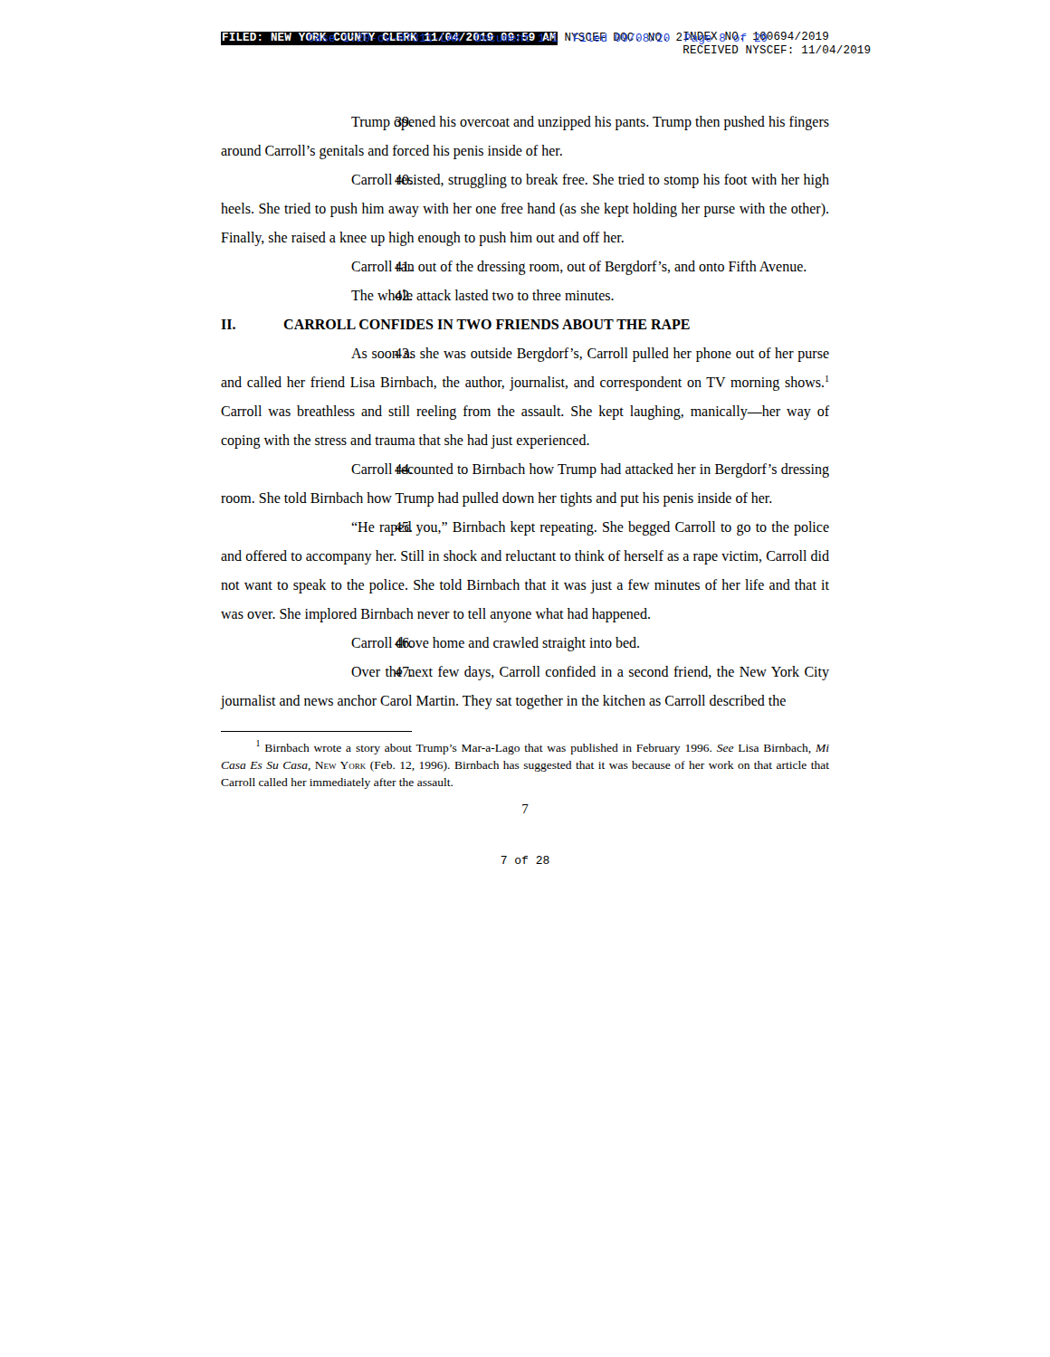FILED: NEW YORK COUNTY CLERK 11/04/2019 09:59 AM
NYSCEF DOC. NO. 2
Case 1:20-cv-07311-LAK Document 1-1 Filed 09/08/20 Page 8 of 29
INDEX NO. 160694/2019
RECEIVED NYSCEF: 11/04/2019
39. Trump opened his overcoat and unzipped his pants. Trump then pushed his fingers around Carroll’s genitals and forced his penis inside of her.
40. Carroll resisted, struggling to break free. She tried to stomp his foot with her high heels. She tried to push him away with her one free hand (as she kept holding her purse with the other). Finally, she raised a knee up high enough to push him out and off her.
41. Carroll ran out of the dressing room, out of Bergdorf’s, and onto Fifth Avenue.
42. The whole attack lasted two to three minutes.
II. CARROLL CONFIDES IN TWO FRIENDS ABOUT THE RAPE
43. As soon as she was outside Bergdorf’s, Carroll pulled her phone out of her purse and called her friend Lisa Birnbach, the author, journalist, and correspondent on TV morning shows.1 Carroll was breathless and still reeling from the assault. She kept laughing, manically—her way of coping with the stress and trauma that she had just experienced.
44. Carroll recounted to Birnbach how Trump had attacked her in Bergdorf’s dressing room. She told Birnbach how Trump had pulled down her tights and put his penis inside of her.
45.“He raped you,” Birnbach kept repeating. She begged Carroll to go to the police and offered to accompany her. Still in shock and reluctant to think of herself as a rape victim, Carroll did not want to speak to the police. She told Birnbach that it was just a few minutes of her life and that it was over. She implored Birnbach never to tell anyone what had happened.
46. Carroll drove home and crawled straight into bed.
47. Over the next few days, Carroll confided in a second friend, the New York City journalist and news anchor Carol Martin. They sat together in the kitchen as Carroll described the
1 Birnbach wrote a story about Trump’s Mar-a-Lago that was published in February 1996. See Lisa Birnbach, Mi Casa Es Su Casa, New York (Feb. 12, 1996). Birnbach has suggested that it was because of her work on that article that Carroll called her immediately after the assault.
7
7 of 28